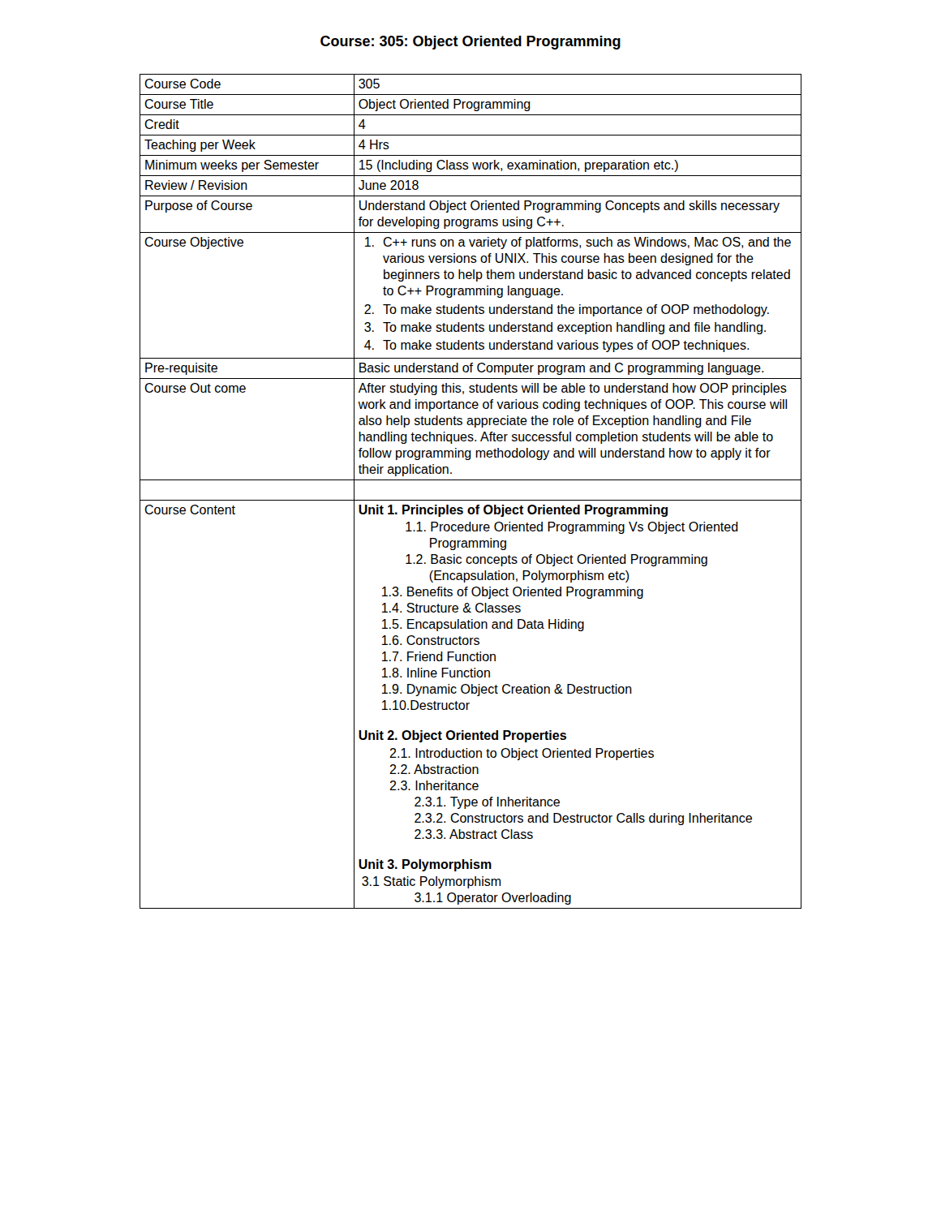Course: 305: Object Oriented Programming
| Course Code | 305 |
| Course Title | Object Oriented Programming |
| Credit | 4 |
| Teaching per Week | 4 Hrs |
| Minimum weeks per Semester | 15 (Including Class work, examination, preparation etc.) |
| Review / Revision | June 2018 |
| Purpose of Course | Understand Object Oriented Programming Concepts and skills necessary for developing programs using C++. |
| Course Objective | C++ runs on a variety of platforms, such as Windows, Mac OS, and the various versions of UNIX. This course has been designed for the beginners to help them understand basic to advanced concepts related to C++ Programming language. To make students understand the importance of OOP methodology. To make students understand exception handling and file handling. To make students understand various types of OOP techniques. |
| Pre-requisite | Basic understand of Computer program and C programming language. |
| Course Out come | After studying this, students will be able to understand how OOP principles work and importance of various coding techniques of OOP. This course will also help students appreciate the role of Exception handling and File handling techniques. After successful completion students will be able to follow programming methodology and will understand how to apply it for their application. |
| Course Content | Unit 1. Principles of Object Oriented Programming 1.1. Procedure Oriented Programming Vs Object Oriented Programming 1.2. Basic concepts of Object Oriented Programming (Encapsulation, Polymorphism etc) 1.3. Benefits of Object Oriented Programming 1.4. Structure & Classes 1.5. Encapsulation and Data Hiding 1.6. Constructors 1.7. Friend Function 1.8. Inline Function 1.9. Dynamic Object Creation & Destruction 1.10.Destructor Unit 2. Object Oriented Properties 2.1. Introduction to Object Oriented Properties 2.2. Abstraction 2.3. Inheritance 2.3.1. Type of Inheritance 2.3.2. Constructors and Destructor Calls during Inheritance 2.3.3. Abstract Class Unit 3. Polymorphism 3.1 Static Polymorphism 3.1.1 Operator Overloading |